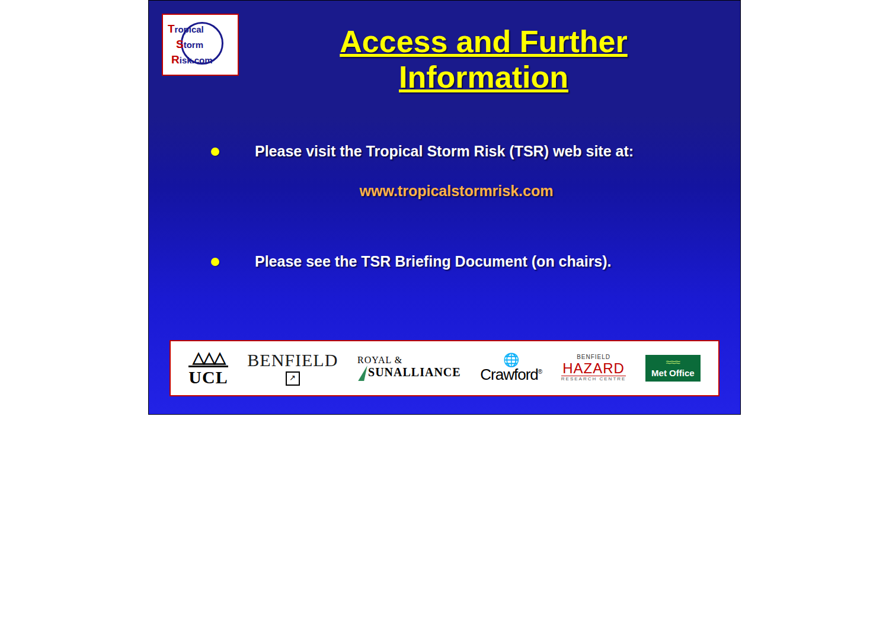Tropical
Storm
Risk.com
Access and Further
Information
Please visit the Tropical Storm Risk (TSR) web site at:
www.tropicalstormrisk.com
Please see the TSR Briefing Document (on chairs).
△△△ UCL
BENFIELD ↗
ROYAL & SUNALLIANCE
🌐 Crawford®
BENFIELD HAZARD RESEARCH CENTRE
≈≈≈ Met Office